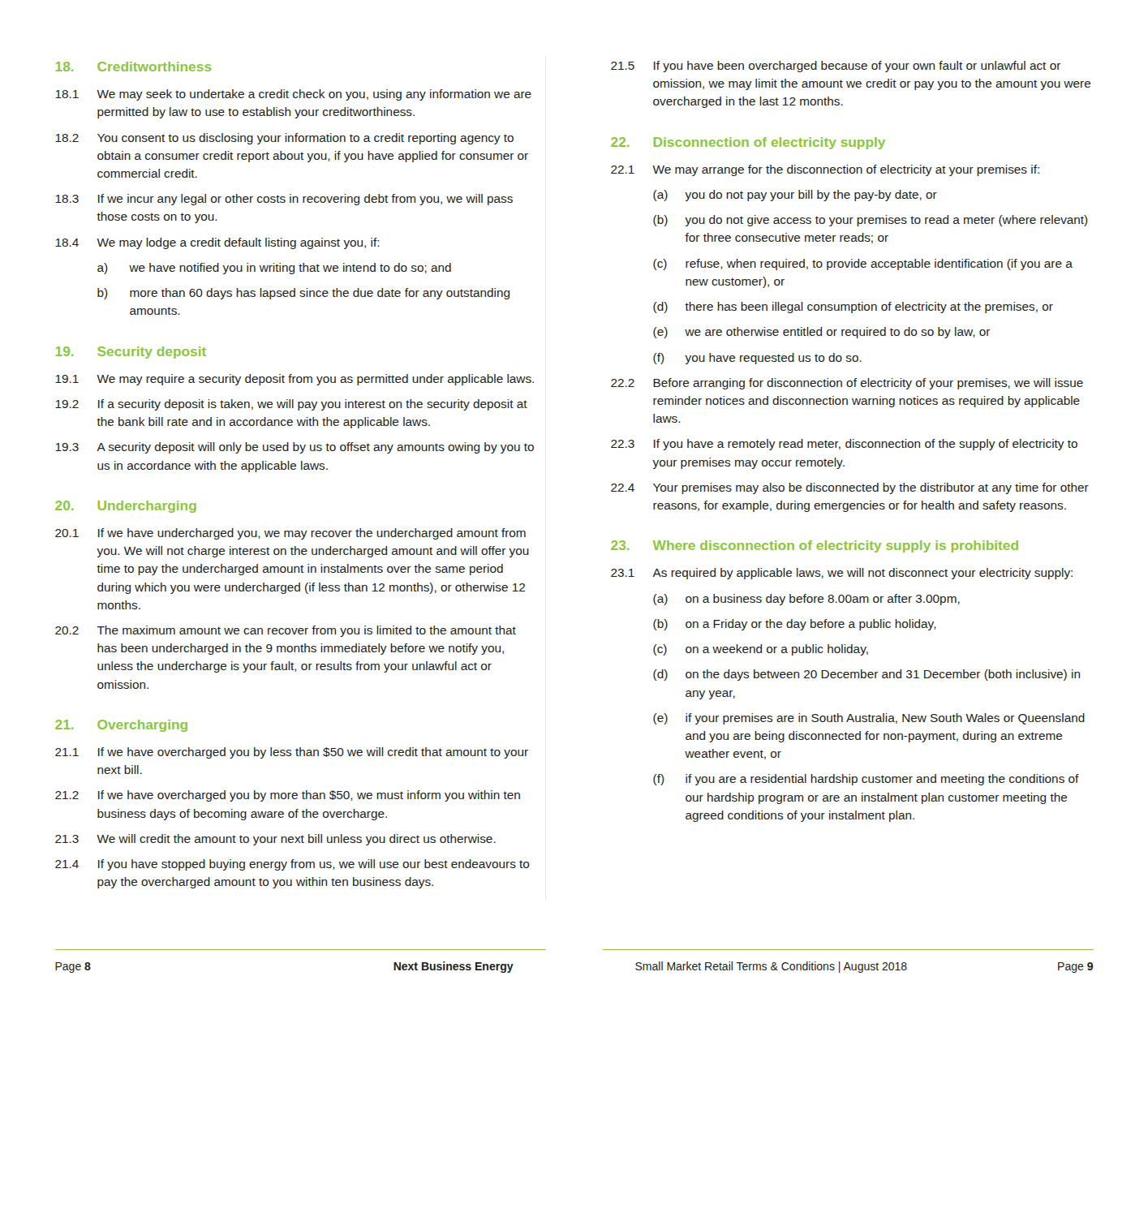18. Creditworthiness
18.1 We may seek to undertake a credit check on you, using any information we are permitted by law to use to establish your creditworthiness.
18.2 You consent to us disclosing your information to a credit reporting agency to obtain a consumer credit report about you, if you have applied for consumer or commercial credit.
18.3 If we incur any legal or other costs in recovering debt from you, we will pass those costs on to you.
18.4 We may lodge a credit default listing against you, if:
a) we have notified you in writing that we intend to do so; and
b) more than 60 days has lapsed since the due date for any outstanding amounts.
19. Security deposit
19.1 We may require a security deposit from you as permitted under applicable laws.
19.2 If a security deposit is taken, we will pay you interest on the security deposit at the bank bill rate and in accordance with the applicable laws.
19.3 A security deposit will only be used by us to offset any amounts owing by you to us in accordance with the applicable laws.
20. Undercharging
20.1 If we have undercharged you, we may recover the undercharged amount from you. We will not charge interest on the undercharged amount and will offer you time to pay the undercharged amount in instalments over the same period during which you were undercharged (if less than 12 months), or otherwise 12 months.
20.2 The maximum amount we can recover from you is limited to the amount that has been undercharged in the 9 months immediately before we notify you, unless the undercharge is your fault, or results from your unlawful act or omission.
21. Overcharging
21.1 If we have overcharged you by less than $50 we will credit that amount to your next bill.
21.2 If we have overcharged you by more than $50, we must inform you within ten business days of becoming aware of the overcharge.
21.3 We will credit the amount to your next bill unless you direct us otherwise.
21.4 If you have stopped buying energy from us, we will use our best endeavours to pay the overcharged amount to you within ten business days.
21.5 If you have been overcharged because of your own fault or unlawful act or omission, we may limit the amount we credit or pay you to the amount you were overcharged in the last 12 months.
22. Disconnection of electricity supply
22.1 We may arrange for the disconnection of electricity at your premises if:
(a) you do not pay your bill by the pay-by date, or
(b) you do not give access to your premises to read a meter (where relevant) for three consecutive meter reads; or
(c) refuse, when required, to provide acceptable identification (if you are a new customer), or
(d) there has been illegal consumption of electricity at the premises, or
(e) we are otherwise entitled or required to do so by law, or
(f) you have requested us to do so.
22.2 Before arranging for disconnection of electricity of your premises, we will issue reminder notices and disconnection warning notices as required by applicable laws.
22.3 If you have a remotely read meter, disconnection of the supply of electricity to your premises may occur remotely.
22.4 Your premises may also be disconnected by the distributor at any time for other reasons, for example, during emergencies or for health and safety reasons.
23. Where disconnection of electricity supply is prohibited
23.1 As required by applicable laws, we will not disconnect your electricity supply:
(a) on a business day before 8.00am or after 3.00pm,
(b) on a Friday or the day before a public holiday,
(c) on a weekend or a public holiday,
(d) on the days between 20 December and 31 December (both inclusive) in any year,
(e) if your premises are in South Australia, New South Wales or Queensland and you are being disconnected for non-payment, during an extreme weather event, or
(f) if you are a residential hardship customer and meeting the conditions of our hardship program or are an instalment plan customer meeting the agreed conditions of your instalment plan.
Page 8 Next Business Energy
Small Market Retail Terms & Conditions | August 2018 Page 9